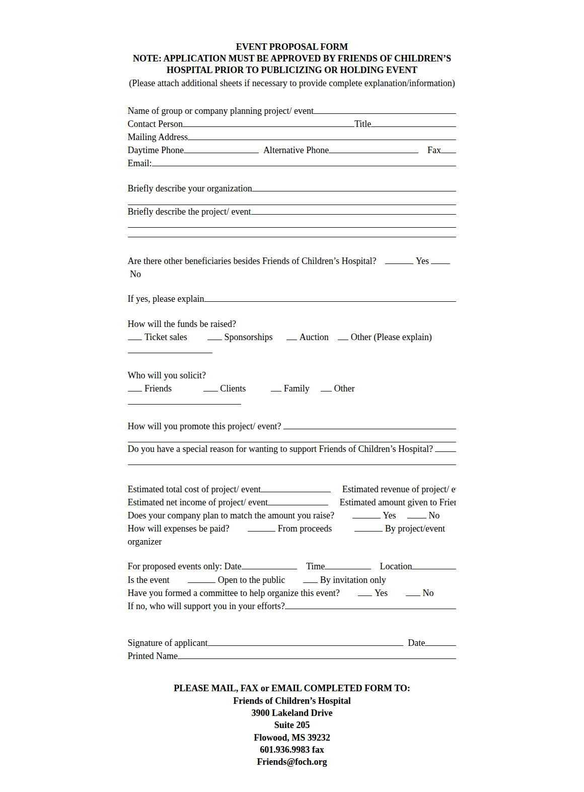EVENT PROPOSAL FORM NOTE: APPLICATION MUST BE APPROVED BY FRIENDS OF CHILDREN’S HOSPITAL PRIOR TO PUBLICIZING OR HOLDING EVENT (Please attach additional sheets if necessary to provide complete explanation/information)
Name of group or company planning project/ event
Contact Person Title
Mailing Address
Daytime Phone Alternative Phone Fax
Email:
Briefly describe your organization
Briefly describe the project/ event
Are there other beneficiaries besides Friends of Children’s Hospital? Yes No
If yes, please explain
How will the funds be raised?
Ticket sales Sponsorships Auction Other (Please explain)
Who will you solicit?
Friends Clients Family Other
How will you promote this project/ event?
Do you have a special reason for wanting to support Friends of Children’s Hospital?
Estimated total cost of project/ event Estimated revenue of project/ event
Estimated net income of project/ event Estimated amount given to Friends
Does your company plan to match the amount you raise? Yes No
How will expenses be paid? From proceeds By project/event organizer
For proposed events only: Date Time Location
Is the event Open to the public By invitation only
Have you formed a committee to help organize this event? Yes No
If no, who will support you in your efforts?
Signature of applicant Date
Printed Name
PLEASE MAIL, FAX or EMAIL COMPLETED FORM TO: Friends of Children’s Hospital 3900 Lakeland Drive Suite 205 Flowood, MS 39232 601.936.9983 fax Friends@foch.org